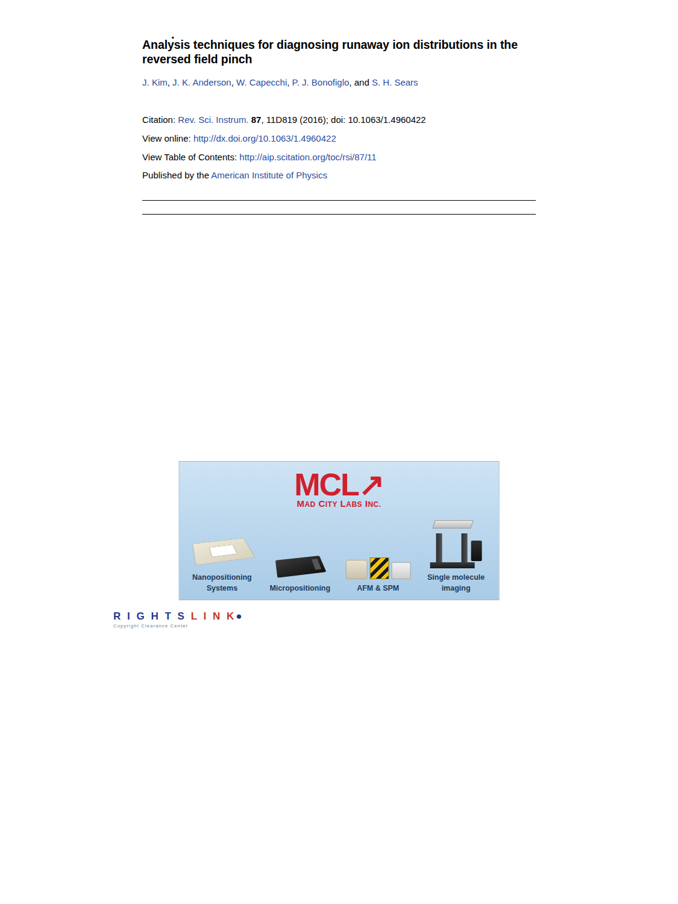.
Analysis techniques for diagnosing runaway ion distributions in the reversed field pinch
J. Kim, J. K. Anderson, W. Capecchi, P. J. Bonofiglo, and S. H. Sears
Citation: Rev. Sci. Instrum. 87, 11D819 (2016); doi: 10.1063/1.4960422
View online: http://dx.doi.org/10.1063/1.4960422
View Table of Contents: http://aip.scitation.org/toc/rsi/87/11
Published by the American Institute of Physics
MCL↗
MAD CITY LABS INC.
Nanopositioning Systems
Micropositioning
AFM & SPM
Single molecule imaging
R I G H T S L I N K●
Copyright Clearance Center